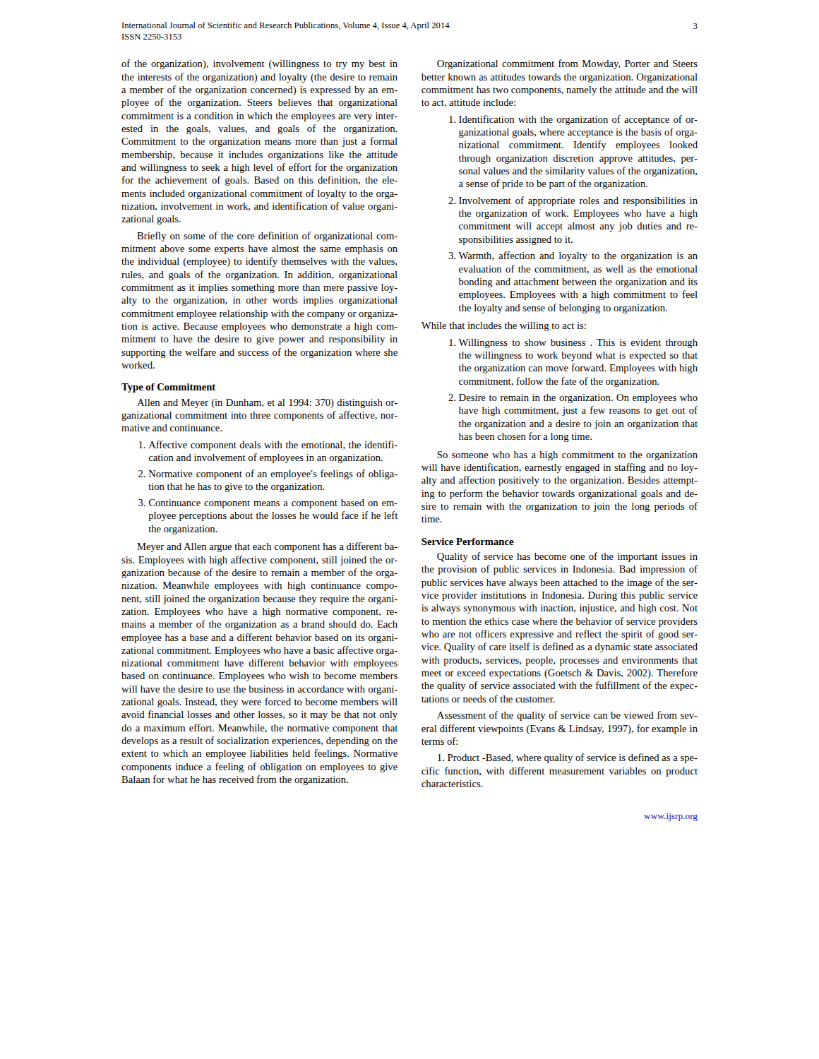International Journal of Scientific and Research Publications, Volume 4, Issue 4, April 2014
ISSN 2250-3153
3
of the organization), involvement (willingness to try my best in the interests of the organization) and loyalty (the desire to remain a member of the organization concerned) is expressed by an employee of the organization. Steers believes that organizational commitment is a condition in which the employees are very interested in the goals, values, and goals of the organization. Commitment to the organization means more than just a formal membership, because it includes organizations like the attitude and willingness to seek a high level of effort for the organization for the achievement of goals. Based on this definition, the elements included organizational commitment of loyalty to the organization, involvement in work, and identification of value organizational goals.
Briefly on some of the core definition of organizational commitment above some experts have almost the same emphasis on the individual (employee) to identify themselves with the values, rules, and goals of the organization. In addition, organizational commitment as it implies something more than mere passive loyalty to the organization, in other words implies organizational commitment employee relationship with the company or organization is active. Because employees who demonstrate a high commitment to have the desire to give power and responsibility in supporting the welfare and success of the organization where she worked.
Type of Commitment
Allen and Meyer (in Dunham, et al 1994: 370) distinguish organizational commitment into three components of affective, normative and continuance.
Affective component deals with the emotional, the identification and involvement of employees in an organization.
Normative component of an employee's feelings of obligation that he has to give to the organization.
Continuance component means a component based on employee perceptions about the losses he would face if he left the organization.
Meyer and Allen argue that each component has a different basis. Employees with high affective component, still joined the organization because of the desire to remain a member of the organization. Meanwhile employees with high continuance component, still joined the organization because they require the organization. Employees who have a high normative component, remains a member of the organization as a brand should do. Each employee has a base and a different behavior based on its organizational commitment. Employees who have a basic affective organizational commitment have different behavior with employees based on continuance. Employees who wish to become members will have the desire to use the business in accordance with organizational goals. Instead, they were forced to become members will avoid financial losses and other losses, so it may be that not only do a maximum effort. Meanwhile, the normative component that develops as a result of socialization experiences, depending on the extent to which an employee liabilities held feelings. Normative components induce a feeling of obligation on employees to give Balaan for what he has received from the organization.
Organizational commitment from Mowday, Porter and Steers better known as attitudes towards the organization. Organizational commitment has two components, namely the attitude and the will to act, attitude include:
Identification with the organization of acceptance of organizational goals, where acceptance is the basis of organizational commitment. Identify employees looked through organization discretion approve attitudes, personal values and the similarity values of the organization, a sense of pride to be part of the organization.
Involvement of appropriate roles and responsibilities in the organization of work. Employees who have a high commitment will accept almost any job duties and responsibilities assigned to it.
Warmth, affection and loyalty to the organization is an evaluation of the commitment, as well as the emotional bonding and attachment between the organization and its employees. Employees with a high commitment to feel the loyalty and sense of belonging to organization.
While that includes the willing to act is:
Willingness to show business . This is evident through the willingness to work beyond what is expected so that the organization can move forward. Employees with high commitment, follow the fate of the organization.
Desire to remain in the organization. On employees who have high commitment, just a few reasons to get out of the organization and a desire to join an organization that has been chosen for a long time.
So someone who has a high commitment to the organization will have identification, earnestly engaged in staffing and no loyalty and affection positively to the organization. Besides attempting to perform the behavior towards organizational goals and desire to remain with the organization to join the long periods of time.
Service Performance
Quality of service has become one of the important issues in the provision of public services in Indonesia. Bad impression of public services have always been attached to the image of the service provider institutions in Indonesia. During this public service is always synonymous with inaction, injustice, and high cost. Not to mention the ethics case where the behavior of service providers who are not officers expressive and reflect the spirit of good service. Quality of care itself is defined as a dynamic state associated with products, services, people, processes and environments that meet or exceed expectations (Goetsch & Davis, 2002). Therefore the quality of service associated with the fulfillment of the expectations or needs of the customer.
Assessment of the quality of service can be viewed from several different viewpoints (Evans & Lindsay, 1997), for example in terms of:
1. Product -Based, where quality of service is defined as a specific function, with different measurement variables on product characteristics.
www.ijsrp.org